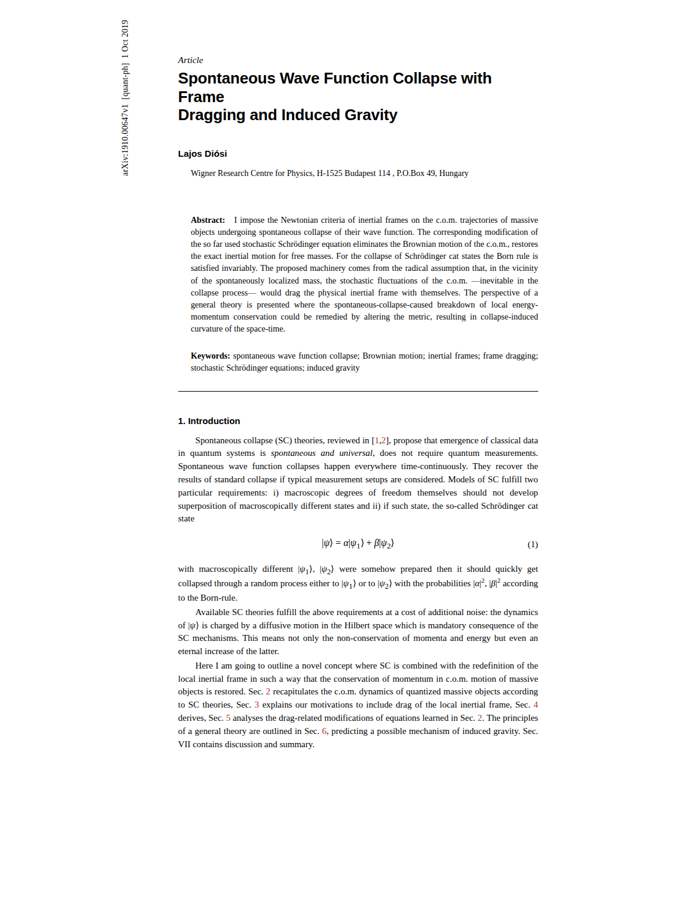arXiv:1910.00647v1 [quant-ph] 1 Oct 2019
Article
Spontaneous Wave Function Collapse with Frame
Dragging and Induced Gravity
Lajos Diósi
Wigner Research Centre for Physics, H-1525 Budapest 114 , P.O.Box 49, Hungary
Abstract: I impose the Newtonian criteria of inertial frames on the c.o.m. trajectories of massive objects undergoing spontaneous collapse of their wave function. The corresponding modification of the so far used stochastic Schrödinger equation eliminates the Brownian motion of the c.o.m., restores the exact inertial motion for free masses. For the collapse of Schrödinger cat states the Born rule is satisfied invariably. The proposed machinery comes from the radical assumption that, in the vicinity of the spontaneously localized mass, the stochastic fluctuations of the c.o.m. —inevitable in the collapse process— would drag the physical inertial frame with themselves. The perspective of a general theory is presented where the spontaneous-collapse-caused breakdown of local energy-momentum conservation could be remedied by altering the metric, resulting in collapse-induced curvature of the space-time.
Keywords: spontaneous wave function collapse; Brownian motion; inertial frames; frame dragging; stochastic Schrödinger equations; induced gravity
1. Introduction
Spontaneous collapse (SC) theories, reviewed in [1,2], propose that emergence of classical data in quantum systems is spontaneous and universal, does not require quantum measurements. Spontaneous wave function collapses happen everywhere time-continuously. They recover the results of standard collapse if typical measurement setups are considered. Models of SC fulfill two particular requirements: i) macroscopic degrees of freedom themselves should not develop superposition of macroscopically different states and ii) if such state, the so-called Schrödinger cat state
|ψ⟩ = α|ψ1⟩ + β|ψ2⟩ (1)
with macroscopically different |ψ1⟩, |ψ2⟩ were somehow prepared then it should quickly get collapsed through a random process either to |ψ1⟩ or to |ψ2⟩ with the probabilities |α|2, |β|2 according to the Born-rule.
Available SC theories fulfill the above requirements at a cost of additional noise: the dynamics of |ψ⟩ is charged by a diffusive motion in the Hilbert space which is mandatory consequence of the SC mechanisms. This means not only the non-conservation of momenta and energy but even an eternal increase of the latter.
Here I am going to outline a novel concept where SC is combined with the redefinition of the local inertial frame in such a way that the conservation of momentum in c.o.m. motion of massive objects is restored. Sec. 2 recapitulates the c.o.m. dynamics of quantized massive objects according to SC theories, Sec. 3 explains our motivations to include drag of the local inertial frame, Sec. 4 derives, Sec. 5 analyses the drag-related modifications of equations learned in Sec. 2. The principles of a general theory are outlined in Sec. 6, predicting a possible mechanism of induced gravity. Sec. VII contains discussion and summary.